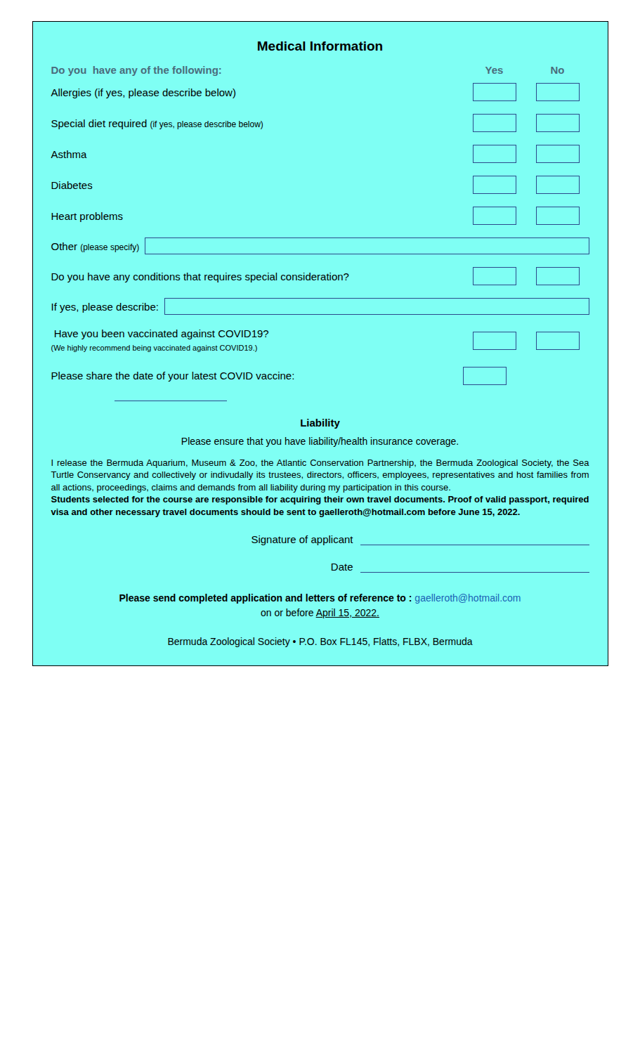Medical Information
Do you have any of the following:
Yes
No
Allergies (if yes, please describe below)
Special diet required (if yes, please describe below)
Asthma
Diabetes
Heart problems
Other (please specify)
Do you have any conditions that requires special consideration?
If yes, please describe:
Have you been vaccinated against COVID19?
(We highly recommend being vaccinated against COVID19.)
Please share the date of your latest COVID vaccine:
Liability
Please ensure that you have liability/health insurance coverage.
I release the Bermuda Aquarium, Museum & Zoo, the Atlantic Conservation Partnership, the Bermuda Zoological Society, the Sea Turtle Conservancy and collectively or indivudally its trustees, directors, officers, employees, representatives and host families from all actions, proceedings, claims and demands from all liability during my participation in this course.
Students selected for the course are responsible for acquiring their own travel documents. Proof of valid passport, required visa and other necessary travel documents should be sent to gaelleroth@hotmail.com before June 15, 2022.
Signature of applicant
Date
Please send completed application and letters of reference to : gaelleroth@hotmail.com
on or before April 15, 2022.
Bermuda Zoological Society • P.O. Box FL145, Flatts, FLBX, Bermuda